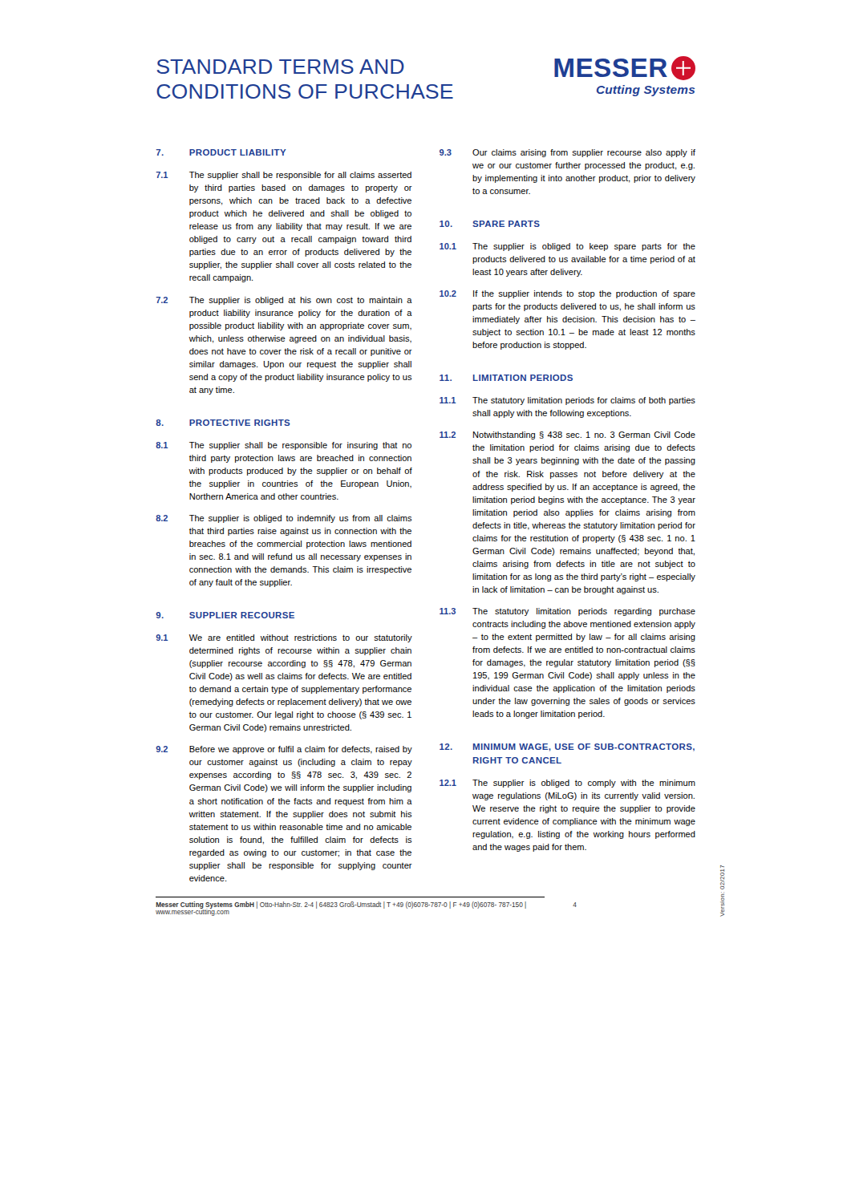STANDARD TERMS AND
CONDITIONS OF PURCHASE
MESSER
Cutting Systems
7. Product liability
7.1
The supplier shall be responsible for all claims asserted by third parties based on damages to property or persons, which can be traced back to a defective product which he delivered and shall be obliged to release us from any liability that may result. If we are obliged to carry out a recall campaign toward third parties due to an error of products delivered by the supplier, the supplier shall cover all costs related to the recall campaign.
7.2
The supplier is obliged at his own cost to maintain a product liability insurance policy for the duration of a possible product liability with an appropriate cover sum, which, unless otherwise agreed on an individual basis, does not have to cover the risk of a recall or punitive or similar damages. Upon our request the supplier shall send a copy of the product liability insurance policy to us at any time.
8. Protective rights
8.1
The supplier shall be responsible for insuring that no third party protection laws are breached in connection with products produced by the supplier or on behalf of the supplier in countries of the European Union, Northern America and other countries.
8.2
The supplier is obliged to indemnify us from all claims that third parties raise against us in connection with the breaches of the commercial protection laws mentioned in sec. 8.1 and will refund us all necessary expenses in connection with the demands. This claim is irrespective of any fault of the supplier.
9. Supplier recourse
9.1
We are entitled without restrictions to our statutorily determined rights of recourse within a supplier chain (supplier recourse according to §§ 478, 479 German Civil Code) as well as claims for defects. We are entitled to demand a certain type of supplementary performance (remedying defects or replacement delivery) that we owe to our customer. Our legal right to choose (§ 439 sec. 1 German Civil Code) remains unrestricted.
9.2
Before we approve or fulfil a claim for defects, raised by our customer against us (including a claim to repay expenses according to §§ 478 sec. 3, 439 sec. 2 German Civil Code) we will inform the supplier including a short notification of the facts and request from him a written statement. If the supplier does not submit his statement to us within reasonable time and no amicable solution is found, the fulfilled claim for defects is regarded as owing to our customer; in that case the supplier shall be responsible for supplying counter evidence.
9.3
Our claims arising from supplier recourse also apply if we or our customer further processed the product, e.g. by implementing it into another product, prior to delivery to a consumer.
10. Spare parts
10.1
The supplier is obliged to keep spare parts for the products delivered to us available for a time period of at least 10 years after delivery.
10.2
If the supplier intends to stop the production of spare parts for the products delivered to us, he shall inform us immediately after his decision. This decision has to – subject to section 10.1 – be made at least 12 months before production is stopped.
11. Limitation periods
11.1
The statutory limitation periods for claims of both parties shall apply with the following exceptions.
11.2
Notwithstanding § 438 sec. 1 no. 3 German Civil Code the limitation period for claims arising due to defects shall be 3 years beginning with the date of the passing of the risk. Risk passes not before delivery at the address specified by us. If an acceptance is agreed, the limitation period begins with the acceptance. The 3 year limitation period also applies for claims arising from defects in title, whereas the statutory limitation period for claims for the restitution of property (§ 438 sec. 1 no. 1 German Civil Code) remains unaffected; beyond that, claims arising from defects in title are not subject to limitation for as long as the third party’s right – especially in lack of limitation – can be brought against us.
11.3
The statutory limitation periods regarding purchase contracts including the above mentioned extension apply – to the extent permitted by law – for all claims arising from defects. If we are entitled to non-contractual claims for damages, the regular statutory limitation period (§§ 195, 199 German Civil Code) shall apply unless in the individual case the application of the limitation periods under the law governing the sales of goods or services leads to a longer limitation period.
12. Minimum wage, use of sub-contractors, right to cancel
12.1
The supplier is obliged to comply with the minimum wage regulations (MiLoG) in its currently valid version. We reserve the right to require the supplier to provide current evidence of compliance with the minimum wage regulation, e.g. listing of the working hours performed and the wages paid for them.
Messer Cutting Systems GmbH | Otto-Hahn-Str. 2-4 | 64823 Groß-Umstadt | T +49 (0)6078-787-0 | F +49 (0)6078- 787-150 | www.messer-cutting.com 4
Version: 02/2017